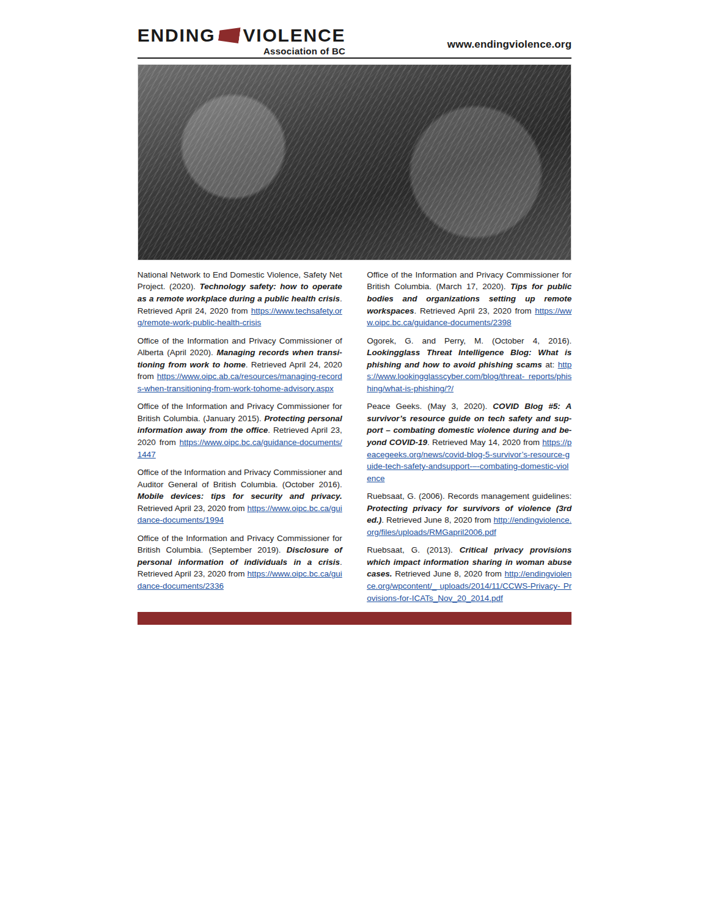Ending Violence
Association of BC
www.endingviolence.org
National Network to End Domestic Violence, Safety Net Project. (2020). Technology safety: how to operate as a remote workplace during a public health crisis. Retrieved April 24, 2020 from https://www.techsafety.org/remote-work-public-health-crisis
Office of the Information and Privacy Commissioner of Alberta (April 2020). Managing records when transitioning from work to home. Retrieved April 24, 2020 from https://www.oipc.ab.ca/resources/managing-records-when-transitioning-from-work-tohome-advisory.aspx
Office of the Information and Privacy Commissioner for British Columbia. (January 2015). Protecting personal information away from the office. Retrieved April 23, 2020 from https://www.oipc.bc.ca/guidance-documents/1447
Office of the Information and Privacy Commissioner and Auditor General of British Columbia. (October 2016). Mobile devices: tips for security and privacy. Retrieved April 23, 2020 from https://www.oipc.bc.ca/guidance-documents/1994
Office of the Information and Privacy Commissioner for British Columbia. (September 2019). Disclosure of personal information of individuals in a crisis. Retrieved April 23, 2020 from https://www.oipc.bc.ca/guidance-documents/2336
Office of the Information and Privacy Commissioner for British Columbia. (March 17, 2020). Tips for public bodies and organizations setting up remote workspaces. Retrieved April 23, 2020 from https://www.oipc.bc.ca/guidance-documents/2398
Ogorek, G. and Perry, M. (October 4, 2016). Lookingglass Threat Intelligence Blog: What is phishing and how to avoid phishing scams at: https://www.lookingglasscyber.com/blog/threat- reports/phishing/what-is-phishing/?/
Peace Geeks. (May 3, 2020). COVID Blog #5: A survivor’s resource guide on tech safety and support – combating domestic violence during and beyond COVID-19. Retrieved May 14, 2020 from https://peacegeeks.org/news/covid-blog-5-survivor’s-resource-guide-tech-safety-andsupport-–-combating-domestic-violence
Ruebsaat, G. (2006). Records management guidelines: Protecting privacy for survivors of violence (3rd ed.). Retrieved June 8, 2020 from http://endingviolence.org/files/uploads/RMGapril2006.pdf
Ruebsaat, G. (2013). Critical privacy provisions which impact information sharing in woman abuse cases. Retrieved June 8, 2020 from http://endingviolence.org/wpcontent/_ uploads/2014/11/CCWS-Privacy- Provisions-for-ICATs_Nov_20_2014.pdf